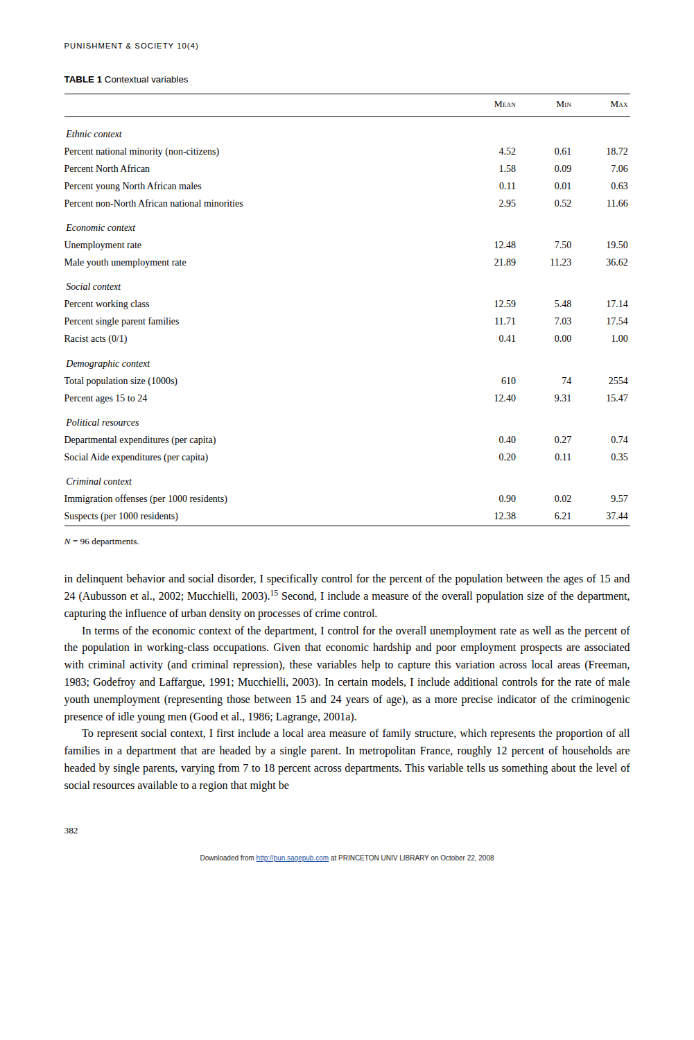Punishment & Society 10(4)
TABLE 1 Contextual variables
| | Mean | Min | Max |
| --- | --- | --- | --- |
| Ethnic context |
| Percent national minority (non-citizens) | 4.52 | 0.61 | 18.72 |
| Percent North African | 1.58 | 0.09 | 7.06 |
| Percent young North African males | 0.11 | 0.01 | 0.63 |
| Percent non-North African national minorities | 2.95 | 0.52 | 11.66 |
| Economic context |
| Unemployment rate | 12.48 | 7.50 | 19.50 |
| Male youth unemployment rate | 21.89 | 11.23 | 36.62 |
| Social context |
| Percent working class | 12.59 | 5.48 | 17.14 |
| Percent single parent families | 11.71 | 7.03 | 17.54 |
| Racist acts (0/1) | 0.41 | 0.00 | 1.00 |
| Demographic context |
| Total population size (1000s) | 610 | 74 | 2554 |
| Percent ages 15 to 24 | 12.40 | 9.31 | 15.47 |
| Political resources |
| Departmental expenditures (per capita) | 0.40 | 0.27 | 0.74 |
| Social Aide expenditures (per capita) | 0.20 | 0.11 | 0.35 |
| Criminal context |
| Immigration offenses (per 1000 residents) | 0.90 | 0.02 | 9.57 |
| Suspects (per 1000 residents) | 12.38 | 6.21 | 37.44 |
N = 96 departments.
in delinquent behavior and social disorder, I specifically control for the percent of the population between the ages of 15 and 24 (Aubusson et al., 2002; Mucchielli, 2003).15 Second, I include a measure of the overall population size of the department, capturing the influence of urban density on processes of crime control.
In terms of the economic context of the department, I control for the overall unemployment rate as well as the percent of the population in working-class occupations. Given that economic hardship and poor employment prospects are associated with criminal activity (and criminal repression), these variables help to capture this variation across local areas (Freeman, 1983; Godefroy and Laffargue, 1991; Mucchielli, 2003). In certain models, I include additional controls for the rate of male youth unemployment (representing those between 15 and 24 years of age), as a more precise indicator of the criminogenic presence of idle young men (Good et al., 1986; Lagrange, 2001a).
To represent social context, I first include a local area measure of family structure, which represents the proportion of all families in a department that are headed by a single parent. In metropolitan France, roughly 12 percent of households are headed by single parents, varying from 7 to 18 percent across departments. This variable tells us something about the level of social resources available to a region that might be
382
Downloaded from http://pun.sagepub.com at PRINCETON UNIV LIBRARY on October 22, 2008